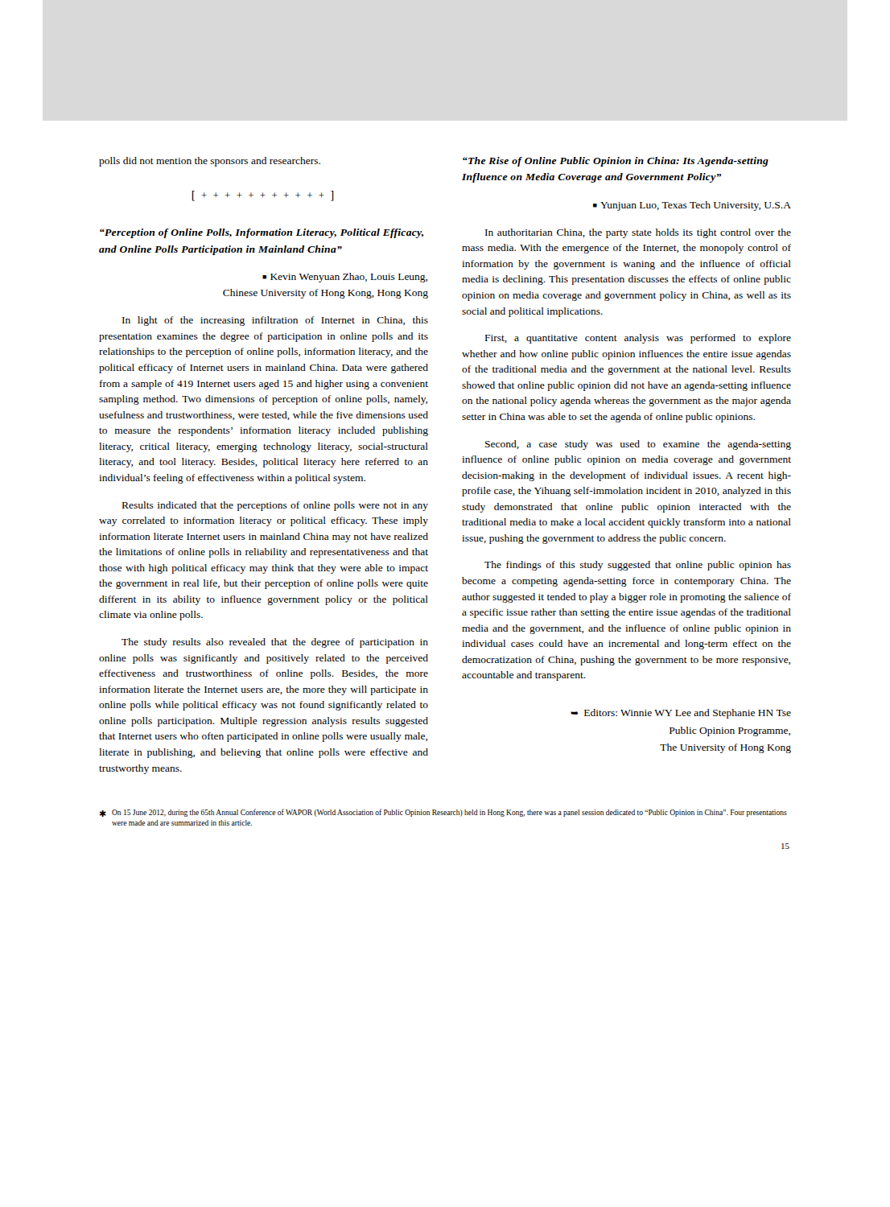polls did not mention the sponsors and researchers.
[ + + + + + + + + + + + ]
“Perception of Online Polls, Information Literacy, Political Efficacy, and Online Polls Participation in Mainland China”
■Kevin Wenyuan Zhao, Louis Leung,
Chinese University of Hong Kong, Hong Kong
In light of the increasing infiltration of Internet in China, this presentation examines the degree of participation in online polls and its relationships to the perception of online polls, information literacy, and the political efficacy of Internet users in mainland China. Data were gathered from a sample of 419 Internet users aged 15 and higher using a convenient sampling method. Two dimensions of perception of online polls, namely, usefulness and trustworthiness, were tested, while the five dimensions used to measure the respondents’ information literacy included publishing literacy, critical literacy, emerging technology literacy, social-structural literacy, and tool literacy. Besides, political literacy here referred to an individual’s feeling of effectiveness within a political system.
Results indicated that the perceptions of online polls were not in any way correlated to information literacy or political efficacy. These imply information literate Internet users in mainland China may not have realized the limitations of online polls in reliability and representativeness and that those with high political efficacy may think that they were able to impact the government in real life, but their perception of online polls were quite different in its ability to influence government policy or the political climate via online polls.
The study results also revealed that the degree of participation in online polls was significantly and positively related to the perceived effectiveness and trustworthiness of online polls. Besides, the more information literate the Internet users are, the more they will participate in online polls while political efficacy was not found significantly related to online polls participation. Multiple regression analysis results suggested that Internet users who often participated in online polls were usually male, literate in publishing, and believing that online polls were effective and trustworthy means.
“The Rise of Online Public Opinion in China: Its Agenda-setting Influence on Media Coverage and Government Policy”
■Yunjuan Luo, Texas Tech University, U.S.A
In authoritarian China, the party state holds its tight control over the mass media. With the emergence of the Internet, the monopoly control of information by the government is waning and the influence of official media is declining. This presentation discusses the effects of online public opinion on media coverage and government policy in China, as well as its social and political implications.
First, a quantitative content analysis was performed to explore whether and how online public opinion influences the entire issue agendas of the traditional media and the government at the national level. Results showed that online public opinion did not have an agenda-setting influence on the national policy agenda whereas the government as the major agenda setter in China was able to set the agenda of online public opinions.
Second, a case study was used to examine the agenda-setting influence of online public opinion on media coverage and government decision-making in the development of individual issues. A recent high-profile case, the Yihuang self-immolation incident in 2010, analyzed in this study demonstrated that online public opinion interacted with the traditional media to make a local accident quickly transform into a national issue, pushing the government to address the public concern.
The findings of this study suggested that online public opinion has become a competing agenda-setting force in contemporary China. The author suggested it tended to play a bigger role in promoting the salience of a specific issue rather than setting the entire issue agendas of the traditional media and the government, and the influence of online public opinion in individual cases could have an incremental and long-term effect on the democratization of China, pushing the government to be more responsive, accountable and transparent.
➥Editors: Winnie WY Lee and Stephanie HN Tse
Public Opinion Programme,
The University of Hong Kong
✱On 15 June 2012, during the 65th Annual Conference of WAPOR (World Association of Public Opinion Research) held in Hong Kong, there was a panel session dedicated to “Public Opinion in China”. Four presentations were made and are summarized in this article.
15